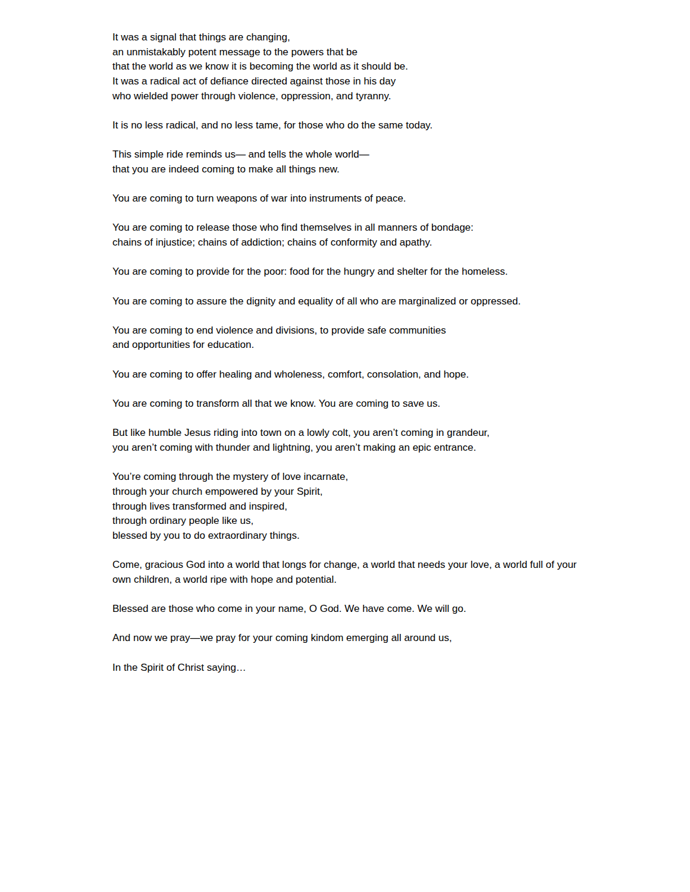It was a signal that things are changing,
an unmistakably potent message to the powers that be
that the world as we know it is becoming the world as it should be.
It was a radical act of defiance directed against those in his day
who wielded power through violence, oppression, and tyranny.
It is no less radical, and no less tame, for those who do the same today.
This simple ride reminds us— and tells the whole world—
that you are indeed coming to make all things new.
You are coming to turn weapons of war into instruments of peace.
You are coming to release those who find themselves in all manners of bondage:
chains of injustice; chains of addiction; chains of conformity and apathy.
You are coming to provide for the poor: food for the hungry and shelter for the homeless.
You are coming to assure the dignity and equality of all who are marginalized or oppressed.
You are coming to end violence and divisions, to provide safe communities
and opportunities for education.
You are coming to offer healing and wholeness, comfort, consolation, and hope.
You are coming to transform all that we know. You are coming to save us.
But like humble Jesus riding into town on a lowly colt, you aren’t coming in grandeur,
you aren’t coming with thunder and lightning, you aren’t making an epic entrance.
You’re coming through the mystery of love incarnate,
through your church empowered by your Spirit,
through lives transformed and inspired,
through ordinary people like us,
blessed by you to do extraordinary things.
Come, gracious God into a world that longs for change, a world that needs your love, a world full of your own children, a world ripe with hope and potential.
Blessed are those who come in your name, O God. We have come. We will go.
And now we pray—we pray for your coming kindom emerging all around us,
In the Spirit of Christ saying…